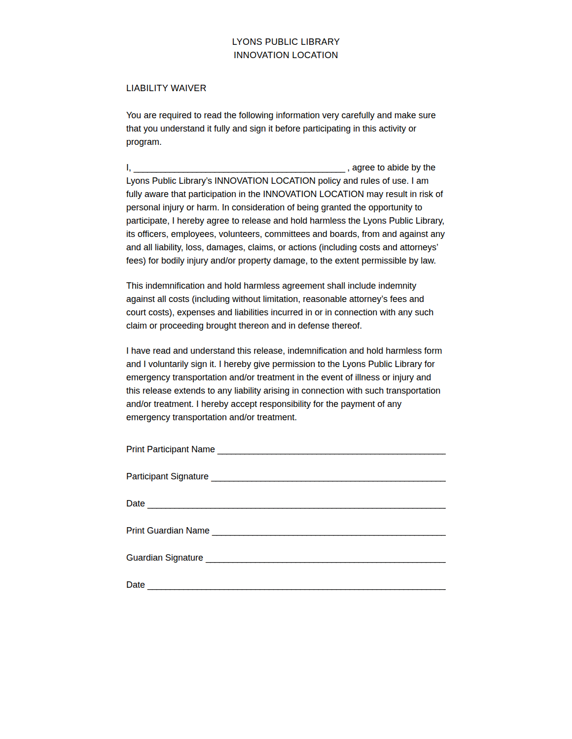LYONS PUBLIC LIBRARY INNOVATION LOCATION
LIABILITY WAIVER
You are required to read the following information very carefully and make sure that you understand it fully and sign it before participating in this activity or program.
I, _______________________________________________ , agree to abide by the Lyons Public Library’s INNOVATION LOCATION policy and rules of use. I am fully aware that participation in the INNOVATION LOCATION may result in risk of personal injury or harm. In consideration of being granted the opportunity to participate, I hereby agree to release and hold harmless the Lyons Public Library, its officers, employees, volunteers, committees and boards, from and against any and all liability, loss, damages, claims, or actions (including costs and attorneys’ fees) for bodily injury and/or property damage, to the extent permissible by law.
This indemnification and hold harmless agreement shall include indemnity against all costs (including without limitation, reasonable attorney’s fees and court costs), expenses and liabilities incurred in or in connection with any such claim or proceeding brought thereon and in defense thereof.
I have read and understand this release, indemnification and hold harmless form and I voluntarily sign it. I hereby give permission to the Lyons Public Library for emergency transportation and/or treatment in the event of illness or injury and this release extends to any liability arising in connection with such transportation and/or treatment. I hereby accept responsibility for the payment of any emergency transportation and/or treatment.
Print Participant Name _______________________________________________________
Participant Signature ________________________________________________________
Date _______________________________________________________________________
Print Guardian Name _________________________________________________________
Guardian Signature __________________________________________________________
Date _______________________________________________________________________